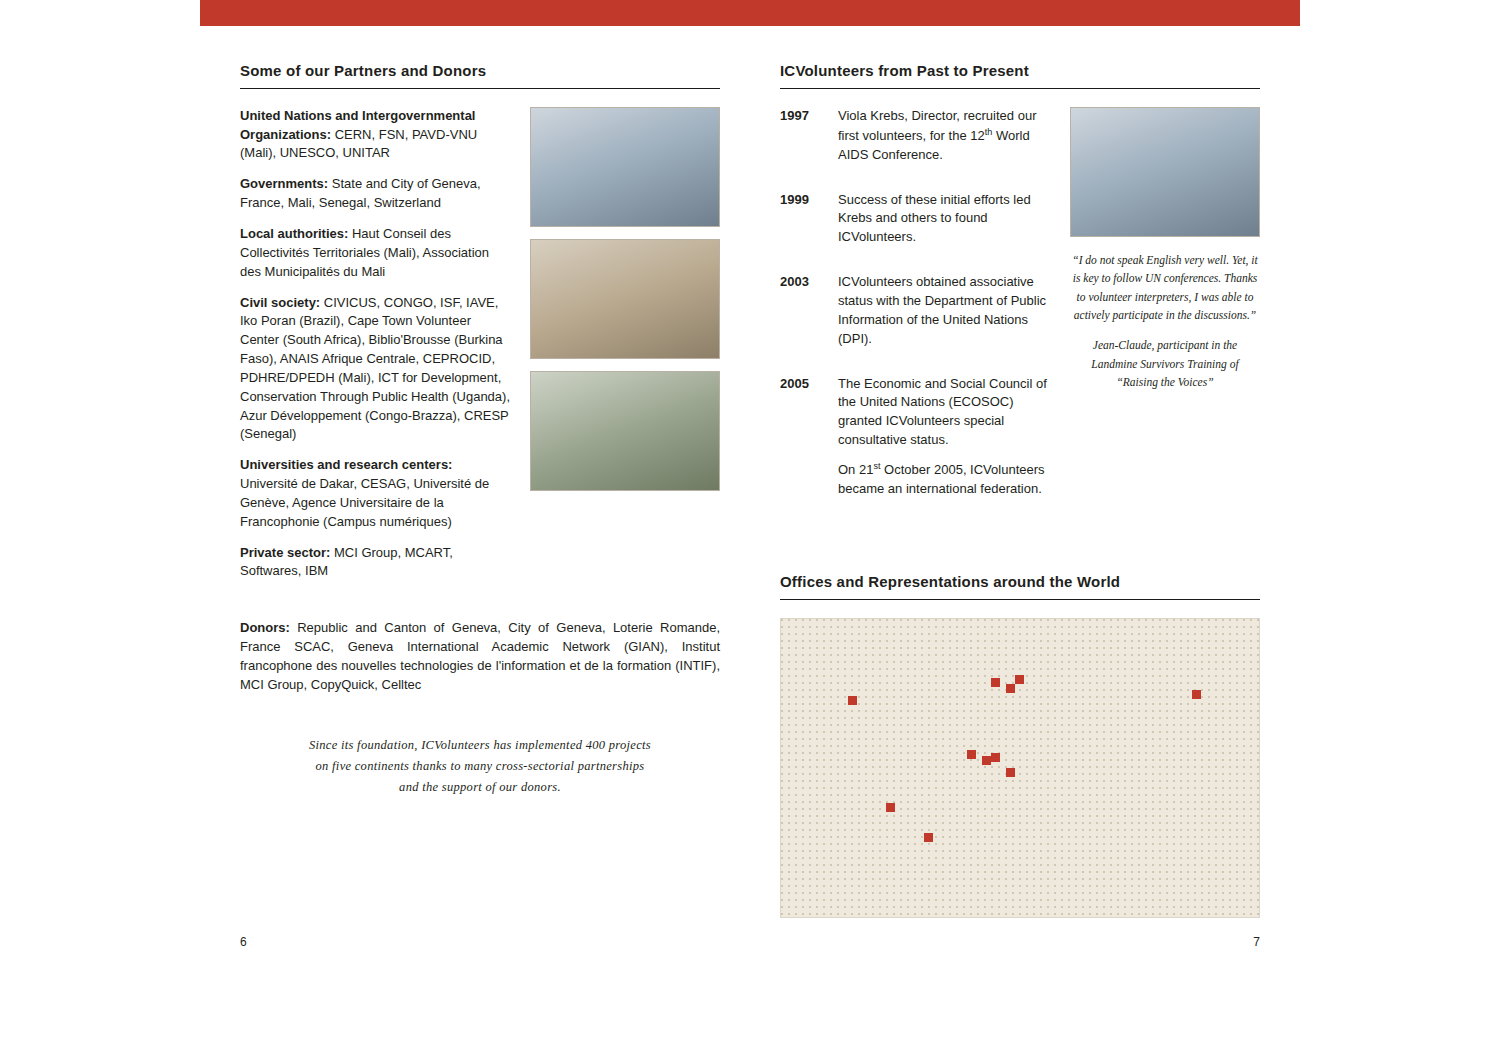Some of our Partners and Donors
United Nations and Intergovernmental Organizations: CERN, FSN, PAVD-VNU (Mali), UNESCO, UNITAR
Governments: State and City of Geneva, France, Mali, Senegal, Switzerland
Local authorities: Haut Conseil des Collectivités Territoriales (Mali), Association des Municipalités du Mali
Civil society: CIVICUS, CONGO, ISF, IAVE, Iko Poran (Brazil), Cape Town Volunteer Center (South Africa), Biblio'Brousse (Burkina Faso), ANAIS Afrique Centrale, CEPROCID, PDHRE/DPEDH (Mali), ICT for Development, Conservation Through Public Health (Uganda), Azur Développement (Congo-Brazza), CRESP (Senegal)
Universities and research centers: Université de Dakar, CESAG, Université de Genève, Agence Universitaire de la Francophonie (Campus numériques)
Private sector: MCI Group, MCART, Softwares, IBM
Donors: Republic and Canton of Geneva, City of Geneva, Loterie Romande, France SCAC, Geneva International Academic Network (GIAN), Institut francophone des nouvelles technologies de l'information et de la formation (INTIF), MCI Group, CopyQuick, Celltec
Since its foundation, ICVolunteers has implemented 400 projects
on five continents thanks to many cross-sectorial partnerships
and the support of our donors.
6
ICVolunteers from Past to Present
1997
Viola Krebs, Director, recruited our first volunteers, for the 12th World AIDS Conference.
1999
Success of these initial efforts led Krebs and others to found ICVolunteers.
2003
ICVolunteers obtained associative status with the Department of Public Information of the United Nations (DPI).
2005
The Economic and Social Council of the United Nations (ECOSOC) granted ICVolunteers special consultative status.
On 21st October 2005, ICVolunteers became an international federation.
“I do not speak English very well. Yet, it is key to follow UN conferences. Thanks to volunteer interpreters, I was able to actively participate in the discussions.” Jean-Claude, participant in the Landmine Survivors Training of “Raising the Voices”
Offices and Representations around the World
7